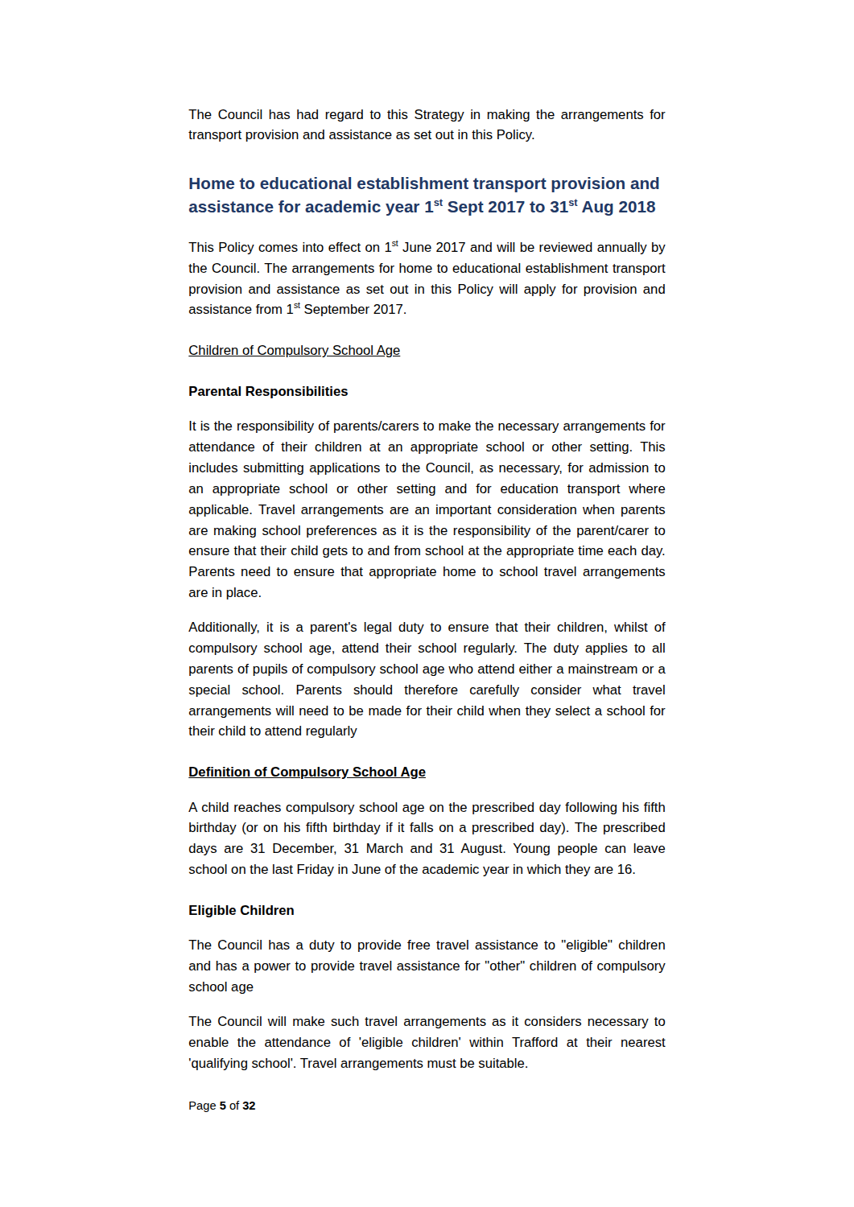The Council has had regard to this Strategy in making the arrangements for transport provision and assistance as set out in this Policy.
Home to educational establishment transport provision and assistance for academic year 1st Sept 2017 to 31st Aug 2018
This Policy comes into effect on 1st June 2017 and will be reviewed annually by the Council. The arrangements for home to educational establishment transport provision and assistance as set out in this Policy will apply for provision and assistance from 1st September 2017.
Children of Compulsory School Age
Parental Responsibilities
It is the responsibility of parents/carers to make the necessary arrangements for attendance of their children at an appropriate school or other setting. This includes submitting applications to the Council, as necessary, for admission to an appropriate school or other setting and for education transport where applicable. Travel arrangements are an important consideration when parents are making school preferences as it is the responsibility of the parent/carer to ensure that their child gets to and from school at the appropriate time each day. Parents need to ensure that appropriate home to school travel arrangements are in place.
Additionally, it is a parent's legal duty to ensure that their children, whilst of compulsory school age, attend their school regularly. The duty applies to all parents of pupils of compulsory school age who attend either a mainstream or a special school. Parents should therefore carefully consider what travel arrangements will need to be made for their child when they select a school for their child to attend regularly
Definition of Compulsory School Age
A child reaches compulsory school age on the prescribed day following his fifth birthday (or on his fifth birthday if it falls on a prescribed day). The prescribed days are 31 December, 31 March and 31 August. Young people can leave school on the last Friday in June of the academic year in which they are 16.
Eligible Children
The Council has a duty to provide free travel assistance to "eligible" children and has a power to provide travel assistance for "other" children of compulsory school age
The Council will make such travel arrangements as it considers necessary to enable the attendance of 'eligible children' within Trafford at their nearest 'qualifying school'. Travel arrangements must be suitable.
Page 5 of 32